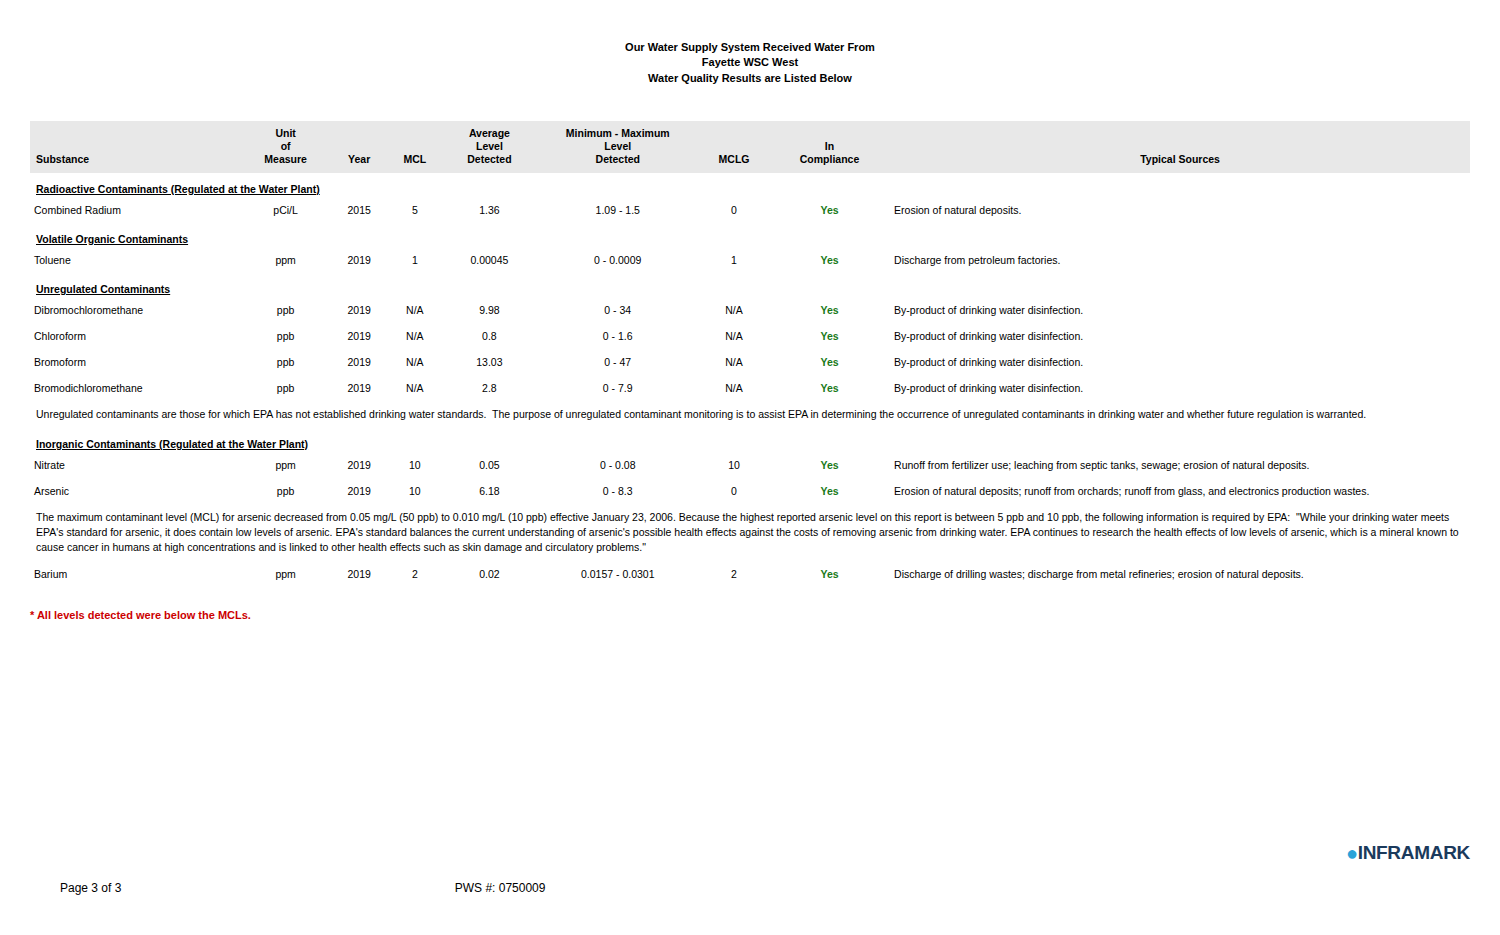Our Water Supply System Received Water From
Fayette WSC West
Water Quality Results are Listed Below
| Substance | Unit of Measure | Year | MCL | Average Level Detected | Minimum - Maximum Level Detected | MCLG | In Compliance | Typical Sources |
| --- | --- | --- | --- | --- | --- | --- | --- | --- |
| Radioactive Contaminants (Regulated at the Water Plant) |
| Combined Radium | pCi/L | 2015 | 5 | 1.36 | 1.09 - 1.5 | 0 | Yes | Erosion of natural deposits. |
| Volatile Organic Contaminants |
| Toluene | ppm | 2019 | 1 | 0.00045 | 0 - 0.0009 | 1 | Yes | Discharge from petroleum factories. |
| Unregulated Contaminants |
| Dibromochloromethane | ppb | 2019 | N/A | 9.98 | 0 - 34 | N/A | Yes | By-product of drinking water disinfection. |
| Chloroform | ppb | 2019 | N/A | 0.8 | 0 - 1.6 | N/A | Yes | By-product of drinking water disinfection. |
| Bromoform | ppb | 2019 | N/A | 13.03 | 0 - 47 | N/A | Yes | By-product of drinking water disinfection. |
| Bromodichloromethane | ppb | 2019 | N/A | 2.8 | 0 - 7.9 | N/A | Yes | By-product of drinking water disinfection. |
| Unregulated contaminants are those for which EPA has not established drinking water standards. The purpose of unregulated contaminant monitoring is to assist EPA in determining the occurrence of unregulated contaminants in drinking water and whether future regulation is warranted. |
| Inorganic Contaminants (Regulated at the Water Plant) |
| Nitrate | ppm | 2019 | 10 | 0.05 | 0 - 0.08 | 10 | Yes | Runoff from fertilizer use; leaching from septic tanks, sewage; erosion of natural deposits. |
| Arsenic | ppb | 2019 | 10 | 6.18 | 0 - 8.3 | 0 | Yes | Erosion of natural deposits; runoff from orchards; runoff from glass, and electronics production wastes. |
| The maximum contaminant level (MCL) for arsenic decreased from 0.05 mg/L (50 ppb) to 0.010 mg/L (10 ppb) effective January 23, 2006. Because the highest reported arsenic level on this report is between 5 ppb and 10 ppb, the following information is required by EPA: "While your drinking water meets EPA's standard for arsenic, it does contain low levels of arsenic. EPA's standard balances the current understanding of arsenic's possible health effects against the costs of removing arsenic from drinking water. EPA continues to research the health effects of low levels of arsenic, which is a mineral known to cause cancer in humans at high concentrations and is linked to other health effects such as skin damage and circulatory problems." |
| Barium | ppm | 2019 | 2 | 0.02 | 0.0157 - 0.0301 | 2 | Yes | Discharge of drilling wastes; discharge from metal refineries; erosion of natural deposits. |
* All levels detected were below the MCLs.
Page 3 of 3 PWS #: 0750009 ●INFRAMARK